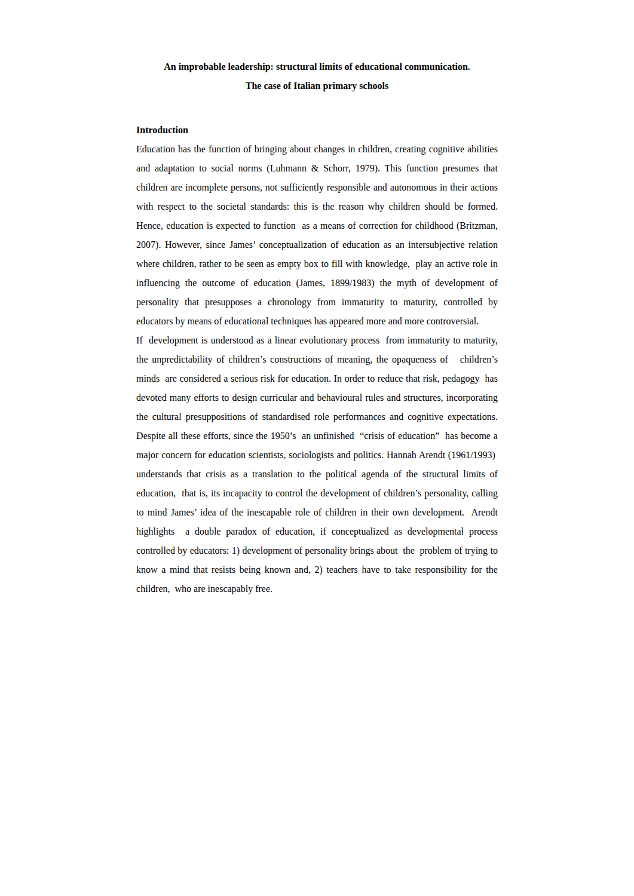An improbable leadership: structural limits of educational communication. The case of Italian primary schools
Introduction
Education has the function of bringing about changes in children, creating cognitive abilities and adaptation to social norms (Luhmann & Schorr, 1979). This function presumes that children are incomplete persons, not sufficiently responsible and autonomous in their actions with respect to the societal standards: this is the reason why children should be formed. Hence, education is expected to function as a means of correction for childhood (Britzman, 2007). However, since James’ conceptualization of education as an intersubjective relation where children, rather to be seen as empty box to fill with knowledge, play an active role in influencing the outcome of education (James, 1899/1983) the myth of development of personality that presupposes a chronology from immaturity to maturity, controlled by educators by means of educational techniques has appeared more and more controversial.
If development is understood as a linear evolutionary process from immaturity to maturity, the unpredictability of children’s constructions of meaning, the opaqueness of children’s minds are considered a serious risk for education. In order to reduce that risk, pedagogy has devoted many efforts to design curricular and behavioural rules and structures, incorporating the cultural presuppositions of standardised role performances and cognitive expectations. Despite all these efforts, since the 1950’s an unfinished “crisis of education” has become a major concern for education scientists, sociologists and politics. Hannah Arendt (1961/1993) understands that crisis as a translation to the political agenda of the structural limits of education, that is, its incapacity to control the development of children’s personality, calling to mind James’ idea of the inescapable role of children in their own development. Arendt highlights a double paradox of education, if conceptualized as developmental process controlled by educators: 1) development of personality brings about the problem of trying to know a mind that resists being known and, 2) teachers have to take responsibility for the children, who are inescapably free.